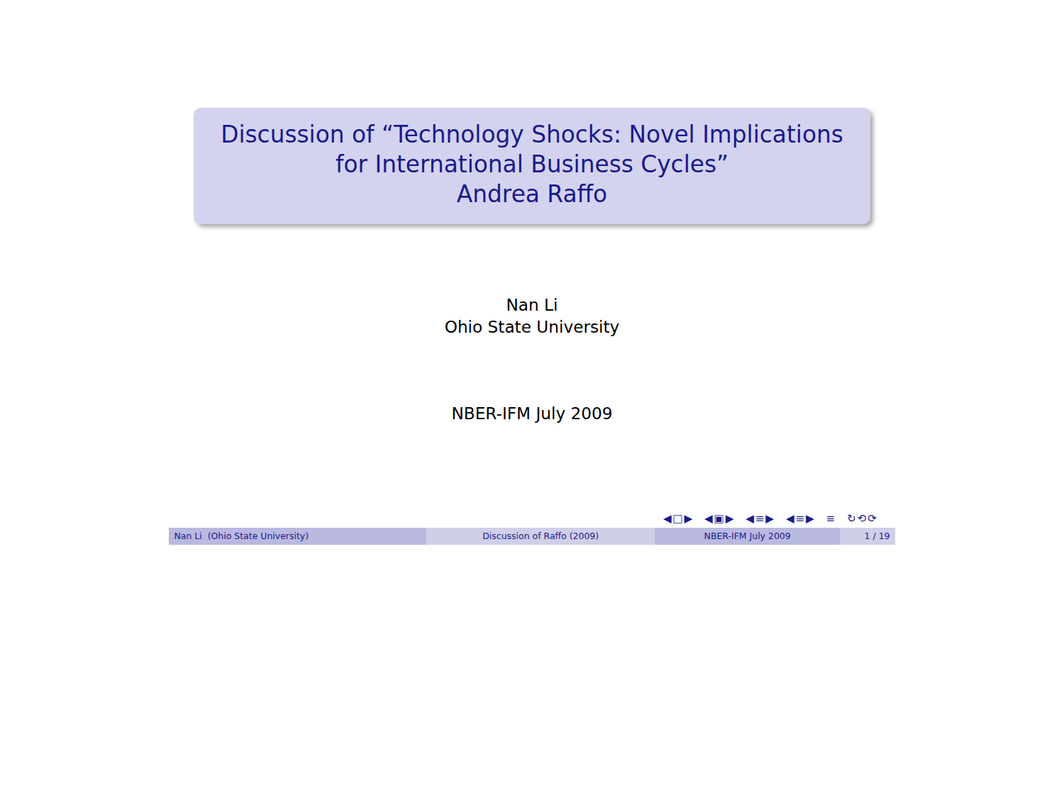Discussion of “Technology Shocks: Novel Implications for International Business Cycles” Andrea Raffo
Nan Li
Ohio State University
NBER-IFM July 2009
◀□▶ ◀▣▶ ◀≡▶ ◀≡▶ ≡ ↻⟲⟳
Nan Li (Ohio State University)
Discussion of Raffo (2009)
NBER-IFM July 2009
1 / 19